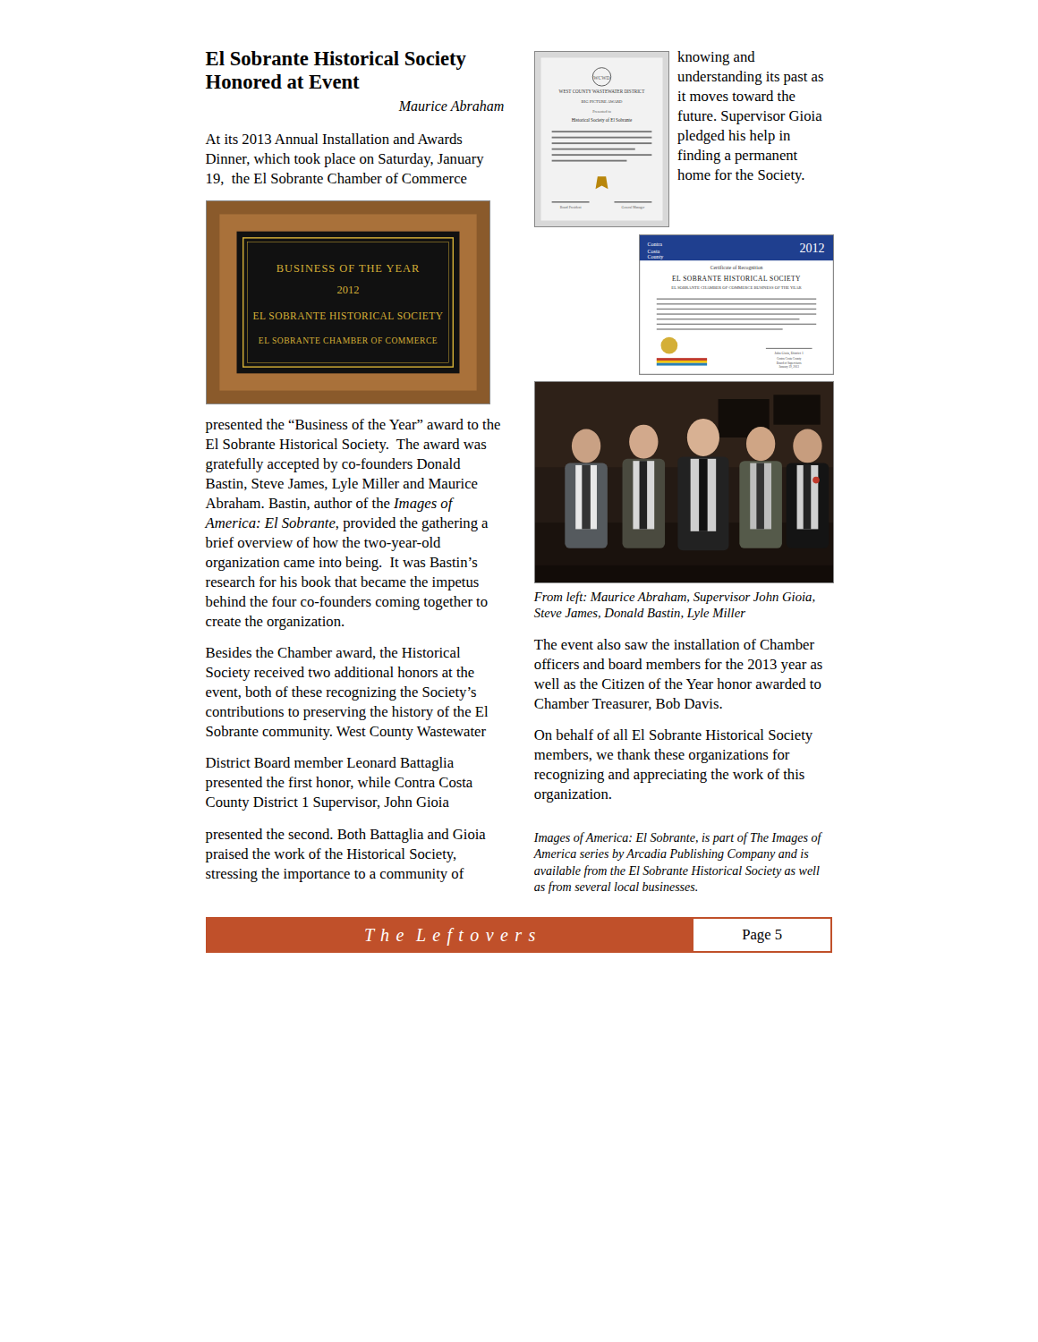El Sobrante Historical Society Honored at Event
Maurice Abraham
At its 2013 Annual Installation and Awards Dinner, which took place on Saturday, January 19, the El Sobrante Chamber of Commerce
presented the “Business of the Year” award to the El Sobrante Historical Society. The award was gratefully accepted by co-founders Donald Bastin, Steve James, Lyle Miller and Maurice Abraham. Bastin, author of the Images of America: El Sobrante, provided the gathering a brief overview of how the two-year-old organization came into being. It was Bastin’s research for his book that became the impetus behind the four co-founders coming together to create the organization.
Besides the Chamber award, the Historical Society received two additional honors at the event, both of these recognizing the Society’s contributions to preserving the history of the El Sobrante community. West County Wastewater
District Board member Leonard Battaglia presented the first honor, while Contra Costa County District 1 Supervisor, John Gioia
presented the second. Both Battaglia and Gioia praised the work of the Historical Society, stressing the importance to a community of knowing and understanding its past as it moves toward the future. Supervisor Gioia pledged his help in finding a permanent home for the Society.
From left: Maurice Abraham, Supervisor John Gioia, Steve James, Donald Bastin, Lyle Miller
The event also saw the installation of Chamber officers and board members for the 2013 year as well as the Citizen of the Year honor awarded to Chamber Treasurer, Bob Davis.
On behalf of all El Sobrante Historical Society members, we thank these organizations for recognizing and appreciating the work of this organization.
Images of America: El Sobrante, is part of The Images of America series by Arcadia Publishing Company and is available from the El Sobrante Historical Society as well as from several local businesses.
T h e L e f t o v e r s
Page 5